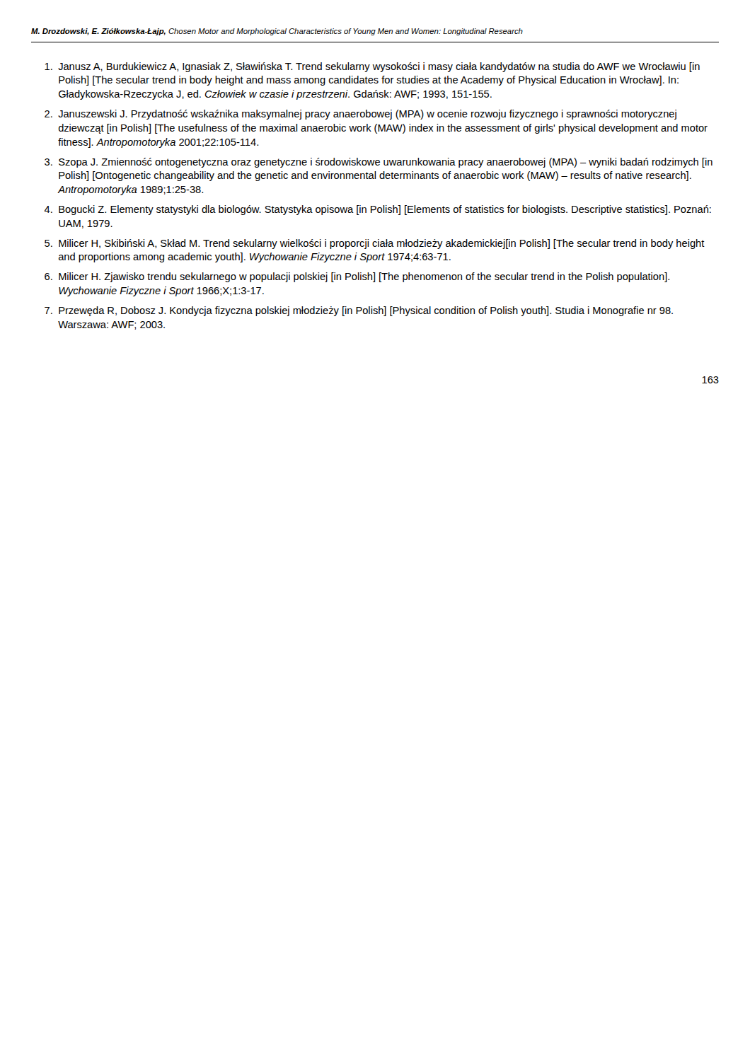M. Drozdowski, E. Ziółkowska-Łajp, Chosen Motor and Morphological Characteristics of Young Men and Women: Longitudinal Research
Janusz A, Burdukiewicz A, Ignasiak Z, Sławińska T. Trend sekularny wysokości i masy ciała kandydatów na studia do AWF we Wrocławiu [in Polish] [The secular trend in body height and mass among candidates for studies at the Academy of Physical Education in Wrocław]. In: Gładykowska-Rzeczycka J, ed. Człowiek w czasie i przestrzeni. Gdańsk: AWF; 1993, 151-155.
Januszewski J. Przydatność wskaźnika maksymalnej pracy anaerobowej (MPA) w ocenie rozwoju fizycznego i sprawności motorycznej dziewcząt [in Polish] [The usefulness of the maximal anaerobic work (MAW) index in the assessment of girls' physical development and motor fitness]. Antropomotoryka 2001;22:105-114.
Szopa J. Zmienność ontogenetyczna oraz genetyczne i środowiskowe uwarunkowania pracy anaerobowej (MPA) – wyniki badań rodzimych [in Polish] [Ontogenetic changeability and the genetic and environmental determinants of anaerobic work (MAW) – results of native research]. Antropomotoryka 1989;1:25-38.
Bogucki Z. Elementy statystyki dla biologów. Statystyka opisowa [in Polish] [Elements of statistics for biologists. Descriptive statistics]. Poznań: UAM, 1979.
Milicer H, Skibiński A, Skład M. Trend sekularny wielkości i proporcji ciała młodzieży akademickiej[in Polish] [The secular trend in body height and proportions among academic youth]. Wychowanie Fizyczne i Sport 1974;4:63-71.
Milicer H. Zjawisko trendu sekularnego w populacji polskiej [in Polish] [The phenomenon of the secular trend in the Polish population]. Wychowanie Fizyczne i Sport 1966;X;1:3-17.
Przewęda R, Dobosz J. Kondycja fizyczna polskiej młodzieży [in Polish] [Physical condition of Polish youth]. Studia i Monografie nr 98. Warszawa: AWF; 2003.
163